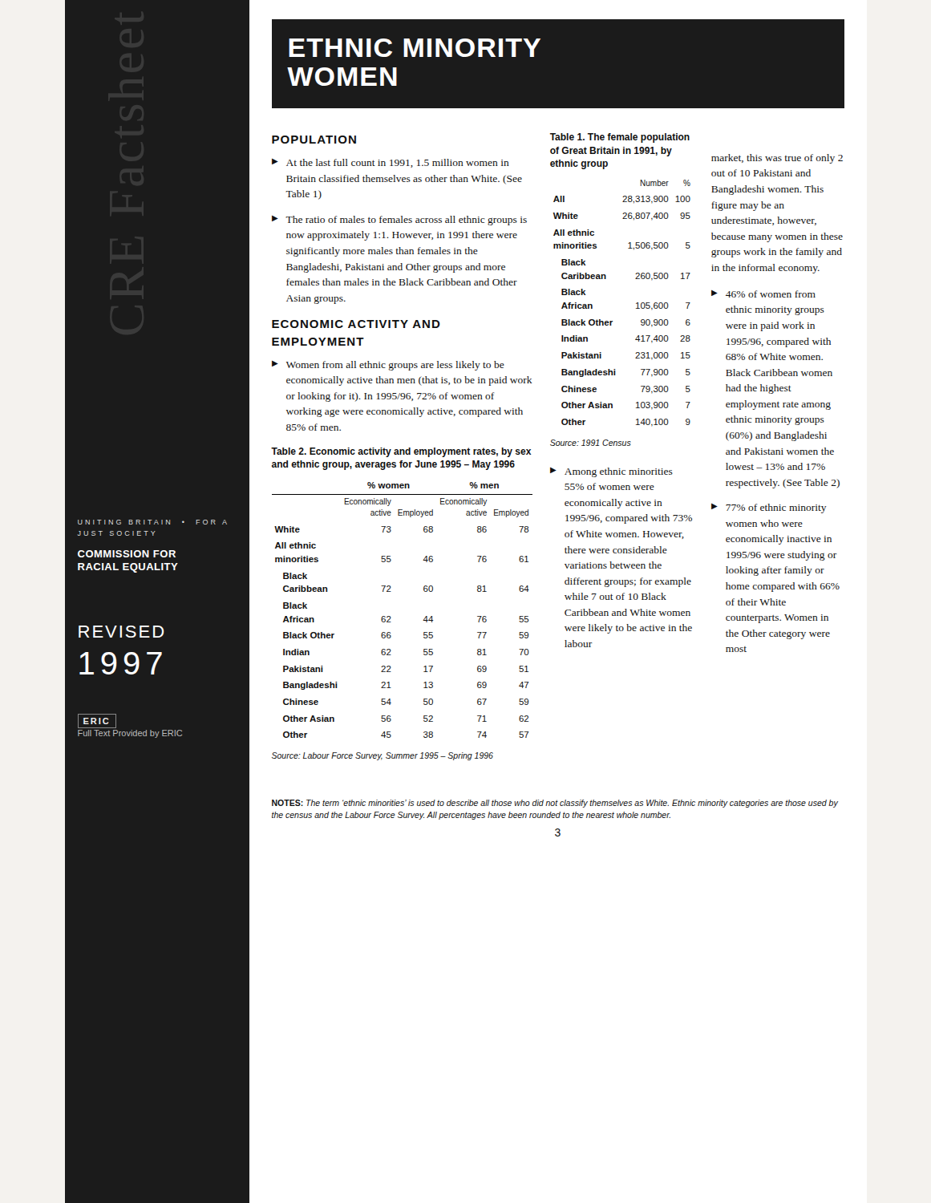CRE Factsheet
Uniting Britain • For a just society
COMMISSION FOR
RACIAL EQUALITY
REVISED
1997
ERIC
Full Text Provided by ERIC
Ethnic Minority
Women
Population
At the last full count in 1991, 1.5 million women in Britain classified themselves as other than White. (See Table 1)
The ratio of males to females across all ethnic groups is now approximately 1:1. However, in 1991 there were significantly more males than females in the Bangladeshi, Pakistani and Other groups and more females than males in the Black Caribbean and Other Asian groups.
Economic Activity and Employment
Women from all ethnic groups are less likely to be economically active than men (that is, to be in paid work or looking for it). In 1995/96, 72% of women of working age were economically active, compared with 85% of men.
Table 2. Economic activity and employment rates, by sex and ethnic group, averages for June 1995 – May 1996
| | % women | % men |
| --- | --- | --- |
| | Economically active | Employed | Economically active | Employed |
| White | 73 | 68 | 86 | 78 |
| All ethnic minorities | 55 | 46 | 76 | 61 |
| Black Caribbean | 72 | 60 | 81 | 64 |
| Black African | 62 | 44 | 76 | 55 |
| Black Other | 66 | 55 | 77 | 59 |
| Indian | 62 | 55 | 81 | 70 |
| Pakistani | 22 | 17 | 69 | 51 |
| Bangladeshi | 21 | 13 | 69 | 47 |
| Chinese | 54 | 50 | 67 | 59 |
| Other Asian | 56 | 52 | 71 | 62 |
| Other | 45 | 38 | 74 | 57 |
Source: Labour Force Survey, Summer 1995 – Spring 1996
Table 1. The female population of Great Britain in 1991, by ethnic group
| | Number | % |
| --- | --- | --- |
| All | 28,313,900 | 100 |
| White | 26,807,400 | 95 |
| All ethnic minorities | 1,506,500 | 5 |
| Black Caribbean | 260,500 | 17 |
| Black African | 105,600 | 7 |
| Black Other | 90,900 | 6 |
| Indian | 417,400 | 28 |
| Pakistani | 231,000 | 15 |
| Bangladeshi | 77,900 | 5 |
| Chinese | 79,300 | 5 |
| Other Asian | 103,900 | 7 |
| Other | 140,100 | 9 |
Source: 1991 Census
Among ethnic minorities 55% of women were economically active in 1995/96, compared with 73% of White women. However, there were considerable variations between the different groups; for example while 7 out of 10 Black Caribbean and White women were likely to be active in the labour
market, this was true of only 2 out of 10 Pakistani and Bangladeshi women. This figure may be an underestimate, however, because many women in these groups work in the family and in the informal economy.
46% of women from ethnic minority groups were in paid work in 1995/96, compared with 68% of White women. Black Caribbean women had the highest employment rate among ethnic minority groups (60%) and Bangladeshi and Pakistani women the lowest – 13% and 17% respectively. (See Table 2)
77% of ethnic minority women who were economically inactive in 1995/96 were studying or looking after family or home compared with 66% of their White counterparts. Women in the Other category were most
NOTES: The term ‘ethnic minorities’ is used to describe all those who did not classify themselves as White. Ethnic minority categories are those used by the census and the Labour Force Survey. All percentages have been rounded to the nearest whole number.
3